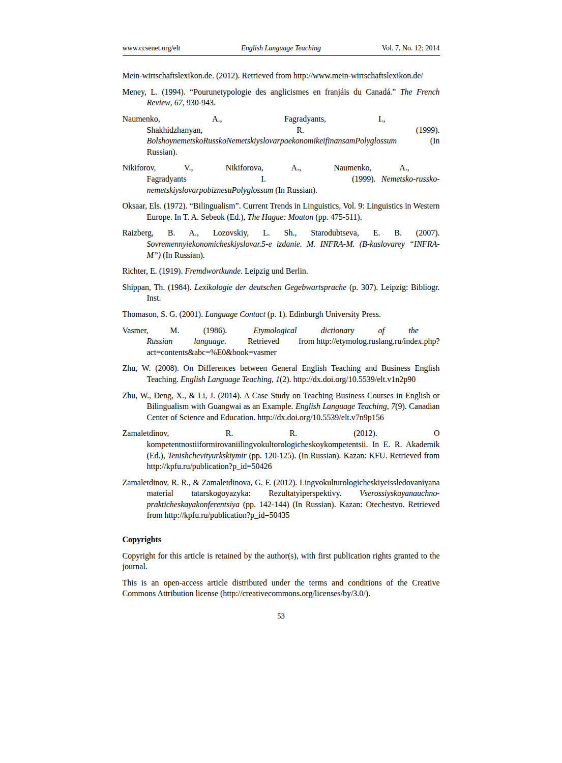www.ccsenet.org/elt English Language Teaching Vol. 7, No. 12; 2014
Mein-wirtschaftslexikon.de. (2012). Retrieved from http://www.mein-wirtschaftslexikon.de/
Meney, L. (1994). “Pourunetypologie des anglicismes en franjáis du Canadá.” The French Review, 67, 930-943.
Naumenko, A., Fagradyants, I., Shakhidzhanyan, R. (1999). BolshoynemetskoRusskoNemetskiyslovarpoekonomikeifinansamPolyglossum (In Russian).
Nikiforov, V., Nikiforova, A., Naumenko, A., Fagradyants I. (1999). Nemetsko-russko-nemetskiyslovarpobiznesuPolyglossum (In Russian).
Oksaar, Els. (1972). “Bilingualism”. Current Trends in Linguistics, Vol. 9: Linguistics in Western Europe. In T. A. Sebeok (Ed.), The Hague: Mouton (pp. 475-511).
Raizberg, B. A., Lozovskiy, L. Sh., Starodubtseva, E. B. (2007). Sovremennyiekonomicheskiyslovar.5-e izdanie. M. INFRA-M. (B-kaslovarey “INFRA-M”) (In Russian).
Richter, E. (1919). Fremdwortkunde. Leipzig und Berlin.
Shippan, Th. (1984). Lexikologie der deutschen Gegebwartsprache (p. 307). Leipzig: Bibliogr. Inst.
Thomason, S. G. (2001). Language Contact (p. 1). Edinburgh University Press.
Vasmer, M. (1986). Etymological dictionary of the Russian language. Retrieved from http://etymolog.ruslang.ru/index.php?act=contents&abc=%E0&book=vasmer
Zhu, W. (2008). On Differences between General English Teaching and Business English Teaching. English Language Teaching, 1(2). http://dx.doi.org/10.5539/elt.v1n2p90
Zhu, W., Deng, X., & Li, J. (2014). A Case Study on Teaching Business Courses in English or Bilingualism with Guangwai as an Example. English Language Teaching, 7(9). Canadian Center of Science and Education. http://dx.doi.org/10.5539/elt.v7n9p156
Zamaletdinov, R. R. (2012). O kompetentnostiiformirovaniilingvokultorologicheskoykompetentsii. In E. R. Akademik (Ed.), Tenishchevityurkskiymir (pp. 120-125). (In Russian). Kazan: KFU. Retrieved from http://kpfu.ru/publication?p_id=50426
Zamaletdinov, R. R., & Zamaletdinova, G. F. (2012). Lingvokulturologicheskiyeissledovaniyana material tatarskogoyazyka: Rezultatyiperspektivy. Vserossiyskayanauchno-prakticheskayakonferentsiya (pp. 142-144) (In Russian). Kazan: Otechestvo. Retrieved from http://kpfu.ru/publication?p_id=50435
Copyrights
Copyright for this article is retained by the author(s), with first publication rights granted to the journal.
This is an open-access article distributed under the terms and conditions of the Creative Commons Attribution license (http://creativecommons.org/licenses/by/3.0/).
53